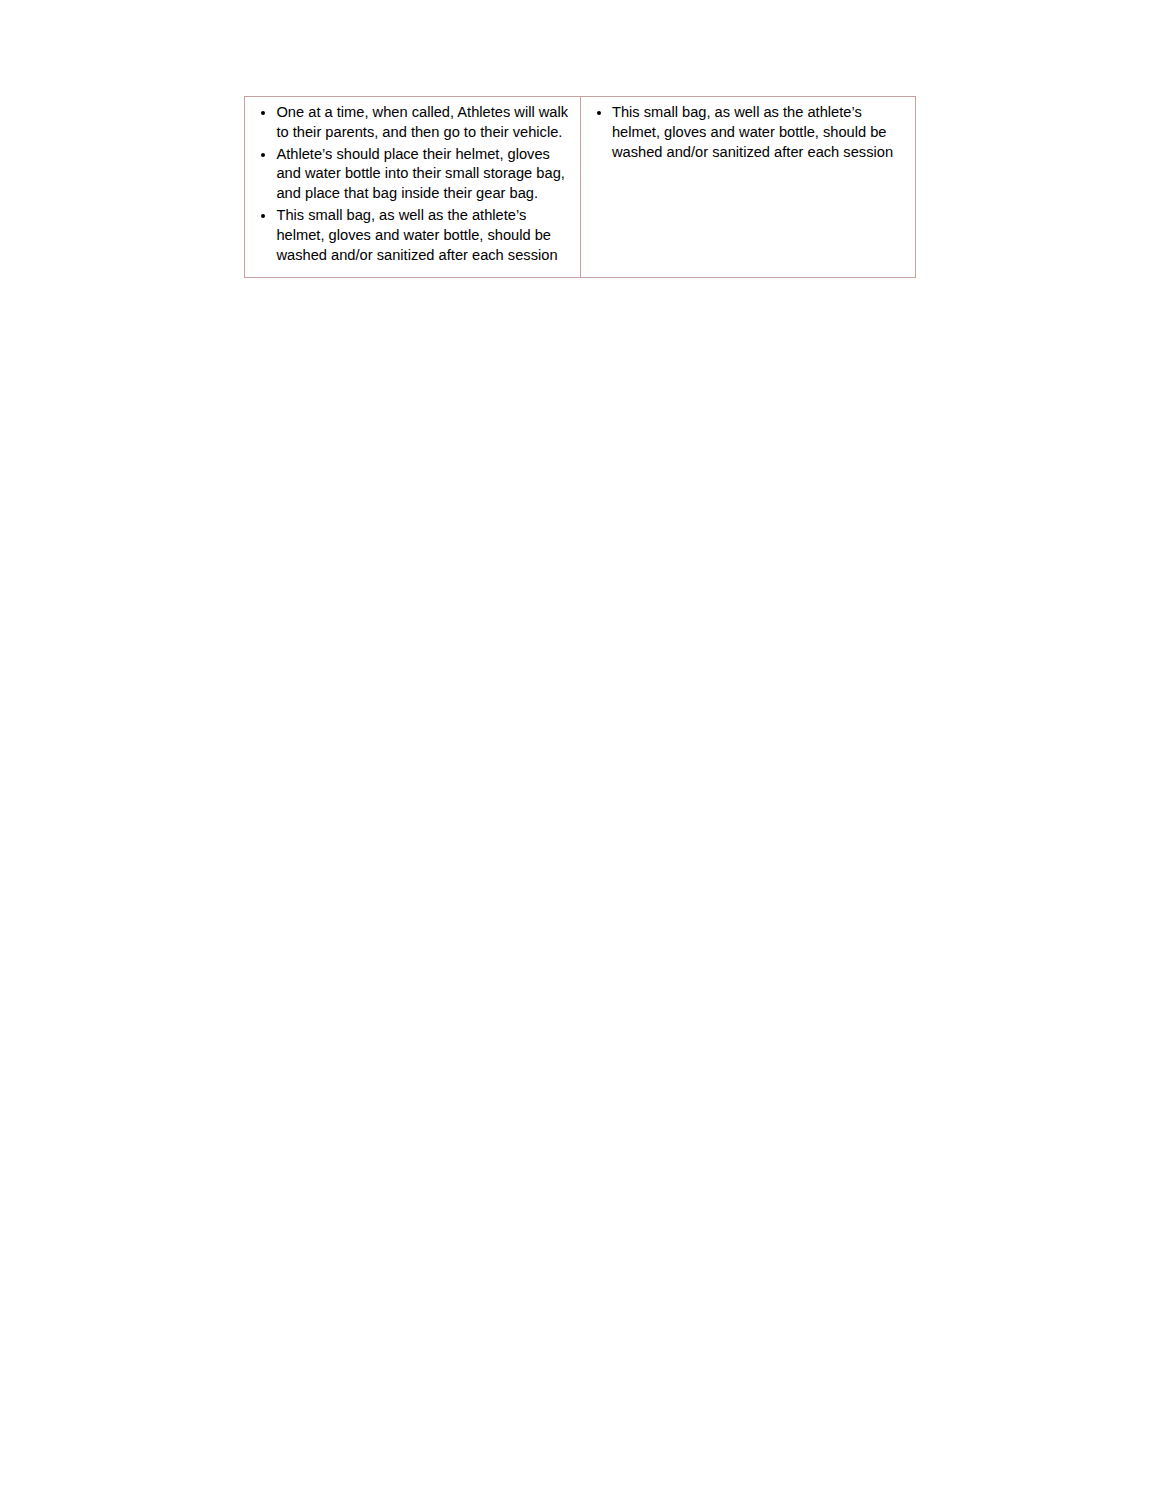| One at a time, when called, Athletes will walk to their parents, and then go to their vehicle. Athlete’s should place their helmet, gloves and water bottle into their small storage bag, and place that bag inside their gear bag. This small bag, as well as the athlete’s helmet, gloves and water bottle, should be washed and/or sanitized after each session | This small bag, as well as the athlete’s helmet, gloves and water bottle, should be washed and/or sanitized after each session |